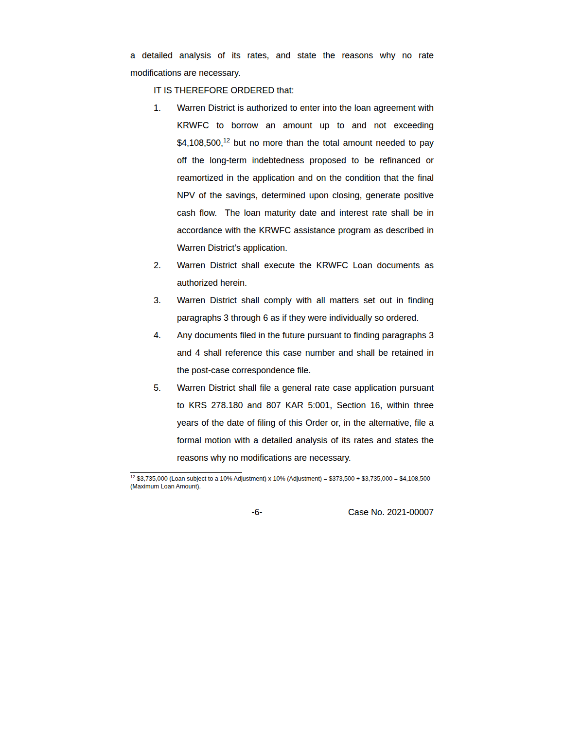a detailed analysis of its rates, and state the reasons why no rate modifications are necessary.
IT IS THEREFORE ORDERED that:
1.
Warren District is authorized to enter into the loan agreement with KRWFC to borrow an amount up to and not exceeding $4,108,500,12 but no more than the total amount needed to pay off the long-term indebtedness proposed to be refinanced or reamortized in the application and on the condition that the final NPV of the savings, determined upon closing, generate positive cash flow. The loan maturity date and interest rate shall be in accordance with the KRWFC assistance program as described in Warren District’s application.
2.
Warren District shall execute the KRWFC Loan documents as authorized herein.
3.
Warren District shall comply with all matters set out in finding paragraphs 3 through 6 as if they were individually so ordered.
4.
Any documents filed in the future pursuant to finding paragraphs 3 and 4 shall reference this case number and shall be retained in the post-case correspondence file.
5.
Warren District shall file a general rate case application pursuant to KRS 278.180 and 807 KAR 5:001, Section 16, within three years of the date of filing of this Order or, in the alternative, file a formal motion with a detailed analysis of its rates and states the reasons why no modifications are necessary.
12 $3,735,000 (Loan subject to a 10% Adjustment) x 10% (Adjustment) = $373,500 + $3,735,000 = $4,108,500 (Maximum Loan Amount).
-6- Case No. 2021-00007